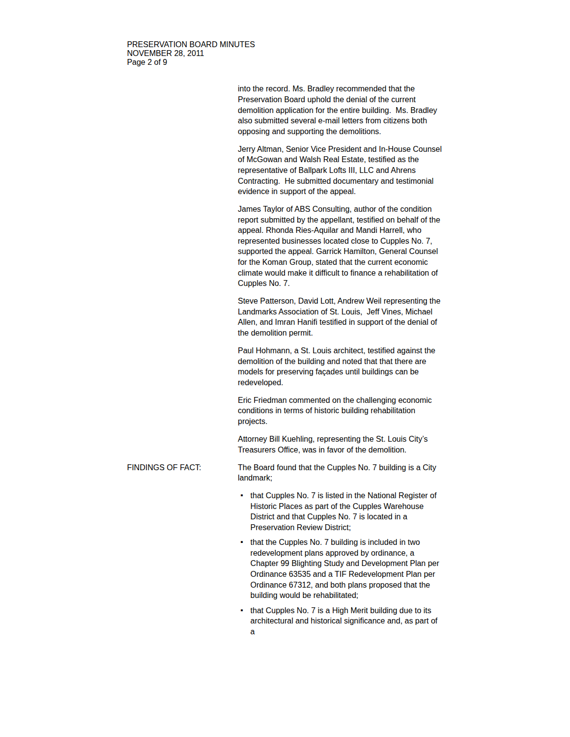Preservation Board Minutes November 28, 2011 Page 2 of 9
into the record. Ms. Bradley recommended that the Preservation Board uphold the denial of the current demolition application for the entire building. Ms. Bradley also submitted several e-mail letters from citizens both opposing and supporting the demolitions.
Jerry Altman, Senior Vice President and In-House Counsel of McGowan and Walsh Real Estate, testified as the representative of Ballpark Lofts III, LLC and Ahrens Contracting. He submitted documentary and testimonial evidence in support of the appeal.
James Taylor of ABS Consulting, author of the condition report submitted by the appellant, testified on behalf of the appeal. Rhonda Ries-Aquilar and Mandi Harrell, who represented businesses located close to Cupples No. 7, supported the appeal. Garrick Hamilton, General Counsel for the Koman Group, stated that the current economic climate would make it difficult to finance a rehabilitation of Cupples No. 7.
Steve Patterson, David Lott, Andrew Weil representing the Landmarks Association of St. Louis, Jeff Vines, Michael Allen, and Imran Hanifi testified in support of the denial of the demolition permit.
Paul Hohmann, a St. Louis architect, testified against the demolition of the building and noted that that there are models for preserving façades until buildings can be redeveloped.
Eric Friedman commented on the challenging economic conditions in terms of historic building rehabilitation projects.
Attorney Bill Kuehling, representing the St. Louis City’s Treasurers Office, was in favor of the demolition.
FINDINGS OF FACT:
The Board found that the Cupples No. 7 building is a City landmark;
that Cupples No. 7 is listed in the National Register of Historic Places as part of the Cupples Warehouse District and that Cupples No. 7 is located in a Preservation Review District;
that the Cupples No. 7 building is included in two redevelopment plans approved by ordinance, a Chapter 99 Blighting Study and Development Plan per Ordinance 63535 and a TIF Redevelopment Plan per Ordinance 67312, and both plans proposed that the building would be rehabilitated;
that Cupples No. 7 is a High Merit building due to its architectural and historical significance and, as part of a